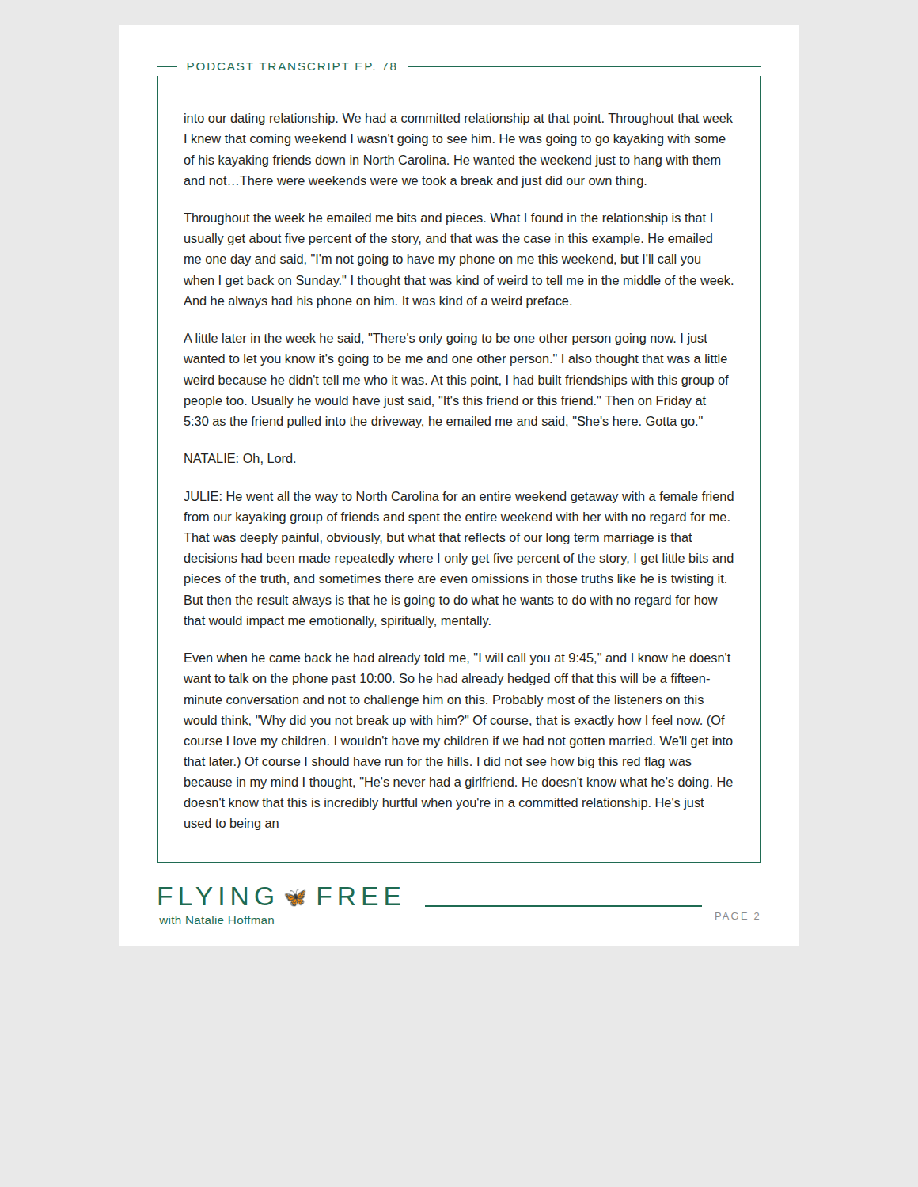Podcast Transcript Ep. 78
into our dating relationship. We had a committed relationship at that point. Throughout that week I knew that coming weekend I wasn't going to see him. He was going to go kayaking with some of his kayaking friends down in North Carolina. He wanted the weekend just to hang with them and not…There were weekends were we took a break and just did our own thing.
Throughout the week he emailed me bits and pieces. What I found in the relationship is that I usually get about five percent of the story, and that was the case in this example. He emailed me one day and said, "I'm not going to have my phone on me this weekend, but I'll call you when I get back on Sunday." I thought that was kind of weird to tell me in the middle of the week. And he always had his phone on him. It was kind of a weird preface.
A little later in the week he said, "There's only going to be one other person going now. I just wanted to let you know it's going to be me and one other person." I also thought that was a little weird because he didn't tell me who it was. At this point, I had built friendships with this group of people too. Usually he would have just said, "It's this friend or this friend." Then on Friday at 5:30 as the friend pulled into the driveway, he emailed me and said, "She's here. Gotta go."
NATALIE: Oh, Lord.
JULIE: He went all the way to North Carolina for an entire weekend getaway with a female friend from our kayaking group of friends and spent the entire weekend with her with no regard for me. That was deeply painful, obviously, but what that reflects of our long term marriage is that decisions had been made repeatedly where I only get five percent of the story, I get little bits and pieces of the truth, and sometimes there are even omissions in those truths like he is twisting it. But then the result always is that he is going to do what he wants to do with no regard for how that would impact me emotionally, spiritually, mentally.
Even when he came back he had already told me, "I will call you at 9:45," and I know he doesn't want to talk on the phone past 10:00. So he had already hedged off that this will be a fifteen-minute conversation and not to challenge him on this. Probably most of the listeners on this would think, "Why did you not break up with him?" Of course, that is exactly how I feel now. (Of course I love my children. I wouldn't have my children if we had not gotten married. We'll get into that later.) Of course I should have run for the hills. I did not see how big this red flag was because in my mind I thought, "He's never had a girlfriend. He doesn't know what he's doing. He doesn't know that this is incredibly hurtful when you're in a committed relationship. He's just used to being an
FLYING🦋FREE
with Natalie Hoffman
Page 2